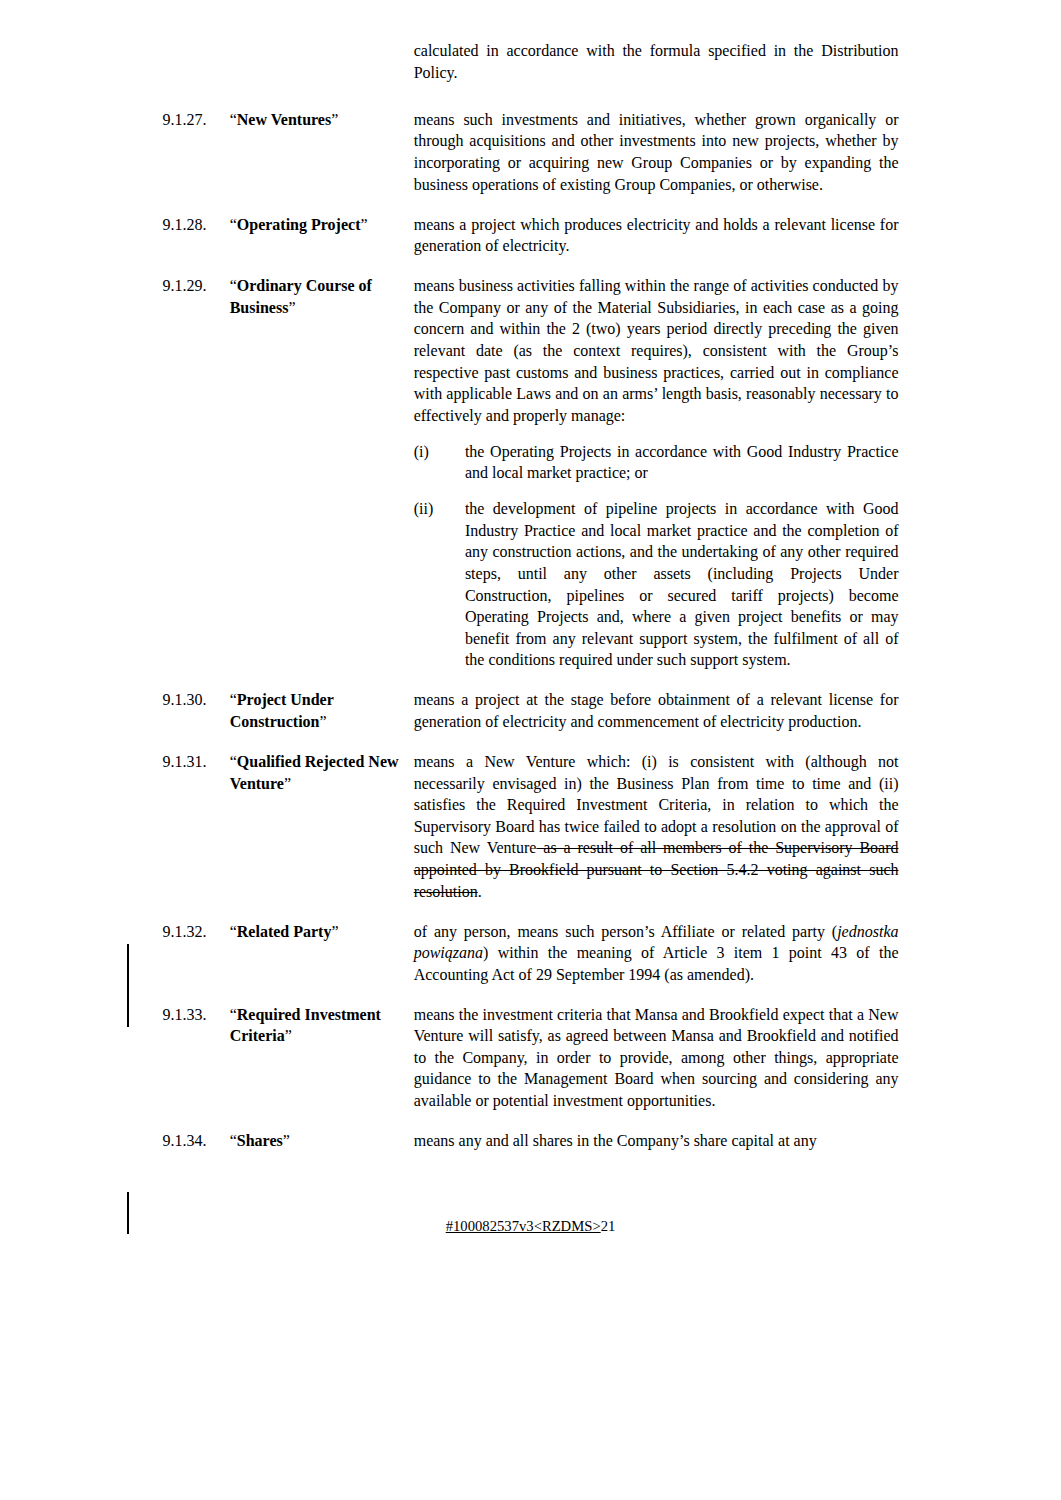calculated in accordance with the formula specified in the Distribution Policy.
| 9.1.27. | “ New Ventures ” | means such investments and initiatives, whether grown organically or through acquisitions and other investments into new projects, whether by incorporating or acquiring new Group Companies or by expanding the business operations of existing Group Companies, or otherwise. |
| 9.1.28. | “ Operating Project ” | means a project which produces electricity and holds a relevant license for generation of electricity. |
| 9.1.29. | “ Ordinary Course of Business ” | means business activities falling within the range of activities conducted by the Company or any of the Material Subsidiaries, in each case as a going concern and within the 2 (two) years period directly preceding the given relevant date (as the context requires), consistent with the Group’s respective past customs and business practices, carried out in compliance with applicable Laws and on an arms’ length basis, reasonably necessary to effectively and properly manage: (i) the Operating Projects in accordance with Good Industry Practice and local market practice; or (ii) the development of pipeline projects in accordance with Good Industry Practice and local market practice and the completion of any construction actions, and the undertaking of any other required steps, until any other assets (including Projects Under Construction, pipelines or secured tariff projects) become Operating Projects and, where a given project benefits or may benefit from any relevant support system, the fulfilment of all of the conditions required under such support system. |
| 9.1.30. | “ Project Under Construction ” | means a project at the stage before obtainment of a relevant license for generation of electricity and commencement of electricity production. |
| 9.1.31. | “ Qualified Rejected New Venture ” | means a New Venture which: (i) is consistent with (although not necessarily envisaged in) the Business Plan from time to time and (ii) satisfies the Required Investment Criteria, in relation to which the Supervisory Board has twice failed to adopt a resolution on the approval of such New Venture as a result of all members of the Supervisory Board appointed by Brookfield pursuant to Section 5.4.2 voting against such resolution . |
| 9.1.32. | “ Related Party ” | of any person, means such person’s Affiliate or related party ( jednostka powiązana ) within the meaning of Article 3 item 1 point 43 of the Accounting Act of 29 September 1994 (as amended). |
| 9.1.33. | “ Required Investment Criteria ” | means the investment criteria that Mansa and Brookfield expect that a New Venture will satisfy, as agreed between Mansa and Brookfield and notified to the Company, in order to provide, among other things, appropriate guidance to the Management Board when sourcing and considering any available or potential investment opportunities. |
| 9.1.34. | “ Shares ” | means any and all shares in the Company’s share capital at any |
#100082537v3<RZDMS>21